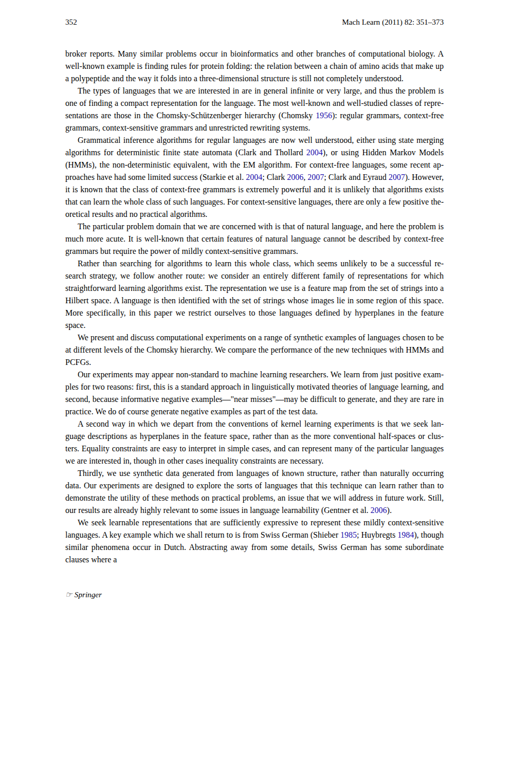352 Mach Learn (2011) 82: 351–373
broker reports. Many similar problems occur in bioinformatics and other branches of computational biology. A well-known example is finding rules for protein folding: the relation between a chain of amino acids that make up a polypeptide and the way it folds into a three-dimensional structure is still not completely understood.
The types of languages that we are interested in are in general infinite or very large, and thus the problem is one of finding a compact representation for the language. The most well-known and well-studied classes of representations are those in the Chomsky-Schützenberger hierarchy (Chomsky 1956): regular grammars, context-free grammars, context-sensitive grammars and unrestricted rewriting systems.
Grammatical inference algorithms for regular languages are now well understood, either using state merging algorithms for deterministic finite state automata (Clark and Thollard 2004), or using Hidden Markov Models (HMMs), the non-deterministic equivalent, with the EM algorithm. For context-free languages, some recent approaches have had some limited success (Starkie et al. 2004; Clark 2006, 2007; Clark and Eyraud 2007). However, it is known that the class of context-free grammars is extremely powerful and it is unlikely that algorithms exists that can learn the whole class of such languages. For context-sensitive languages, there are only a few positive theoretical results and no practical algorithms.
The particular problem domain that we are concerned with is that of natural language, and here the problem is much more acute. It is well-known that certain features of natural language cannot be described by context-free grammars but require the power of mildly context-sensitive grammars.
Rather than searching for algorithms to learn this whole class, which seems unlikely to be a successful research strategy, we follow another route: we consider an entirely different family of representations for which straightforward learning algorithms exist. The representation we use is a feature map from the set of strings into a Hilbert space. A language is then identified with the set of strings whose images lie in some region of this space. More specifically, in this paper we restrict ourselves to those languages defined by hyperplanes in the feature space.
We present and discuss computational experiments on a range of synthetic examples of languages chosen to be at different levels of the Chomsky hierarchy. We compare the performance of the new techniques with HMMs and PCFGs.
Our experiments may appear non-standard to machine learning researchers. We learn from just positive examples for two reasons: first, this is a standard approach in linguistically motivated theories of language learning, and second, because informative negative examples—"near misses"—may be difficult to generate, and they are rare in practice. We do of course generate negative examples as part of the test data.
A second way in which we depart from the conventions of kernel learning experiments is that we seek language descriptions as hyperplanes in the feature space, rather than as the more conventional half-spaces or clusters. Equality constraints are easy to interpret in simple cases, and can represent many of the particular languages we are interested in, though in other cases inequality constraints are necessary.
Thirdly, we use synthetic data generated from languages of known structure, rather than naturally occurring data. Our experiments are designed to explore the sorts of languages that this technique can learn rather than to demonstrate the utility of these methods on practical problems, an issue that we will address in future work. Still, our results are already highly relevant to some issues in language learnability (Gentner et al. 2006).
We seek learnable representations that are sufficiently expressive to represent these mildly context-sensitive languages. A key example which we shall return to is from Swiss German (Shieber 1985; Huybregts 1984), though similar phenomena occur in Dutch. Abstracting away from some details, Swiss German has some subordinate clauses where a
☞ Springer